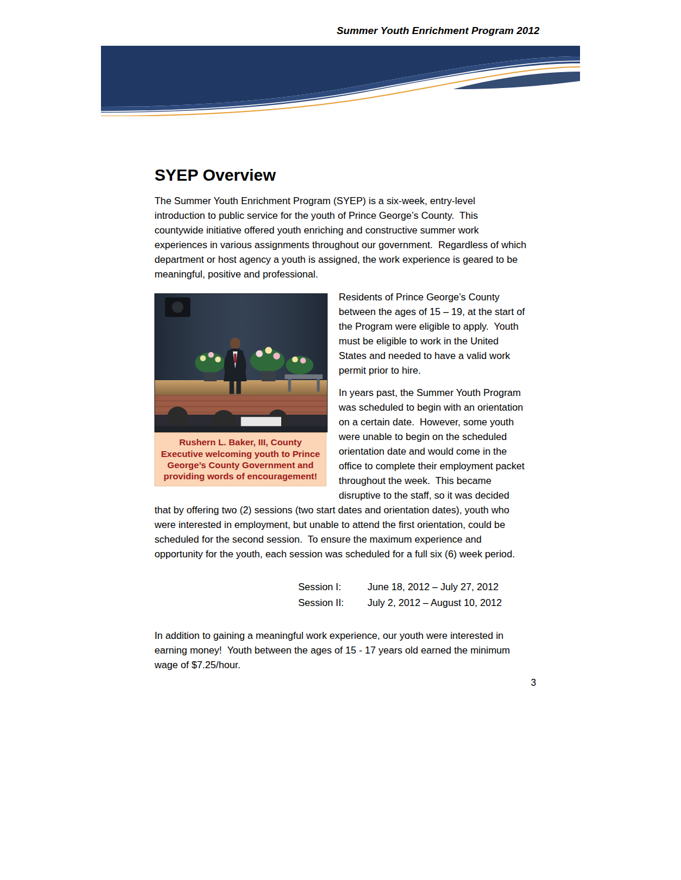Summer Youth Enrichment Program 2012
SYEP Overview
The Summer Youth Enrichment Program (SYEP) is a six-week, entry-level introduction to public service for the youth of Prince George’s County. This countywide initiative offered youth enriching and constructive summer work experiences in various assignments throughout our government. Regardless of which department or host agency a youth is assigned, the work experience is geared to be meaningful, positive and professional.
Rushern L. Baker, III, County Executive welcoming youth to Prince George’s County Government and providing words of encouragement!
Residents of Prince George’s County between the ages of 15 – 19, at the start of the Program were eligible to apply. Youth must be eligible to work in the United States and needed to have a valid work permit prior to hire.
In years past, the Summer Youth Program was scheduled to begin with an orientation on a certain date. However, some youth were unable to begin on the scheduled orientation date and would come in the office to complete their employment packet throughout the week. This became disruptive to the staff, so it was decided that by offering two (2) sessions (two start dates and orientation dates), youth who were interested in employment, but unable to attend the first orientation, could be scheduled for the second session. To ensure the maximum experience and opportunity for the youth, each session was scheduled for a full six (6) week period.
| Session I: | June 18, 2012 – July 27, 2012 |
| Session II: | July 2, 2012 – August 10, 2012 |
In addition to gaining a meaningful work experience, our youth were interested in earning money! Youth between the ages of 15 - 17 years old earned the minimum wage of $7.25/hour.
3